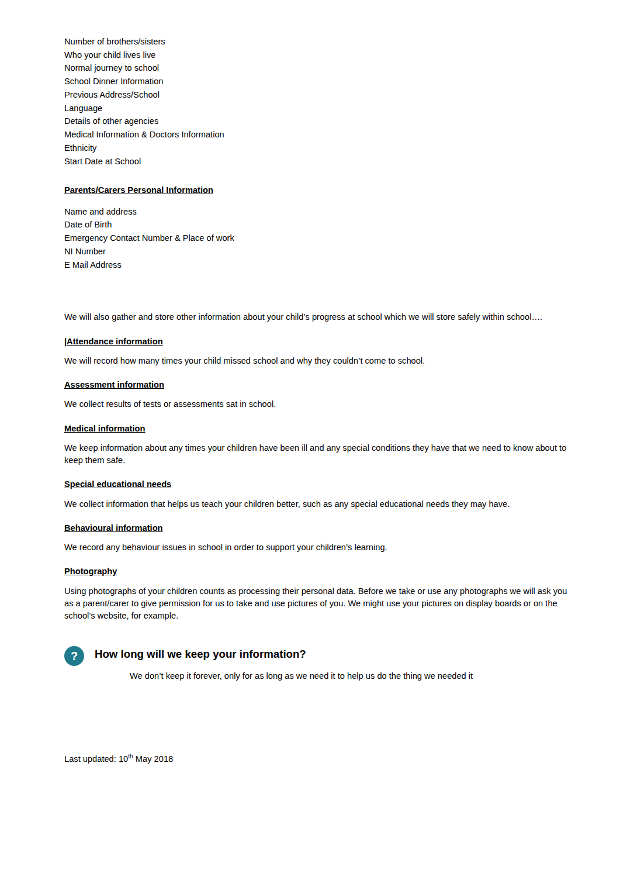Number of brothers/sisters
Who your child lives live
Normal journey to school
School Dinner Information
Previous Address/School
Language
Details of other agencies
Medical Information & Doctors Information
Ethnicity
Start Date at School
Parents/Carers Personal Information
Name and address
Date of Birth
Emergency Contact Number & Place of work
NI Number
E Mail Address
We will also gather and store other information about your child’s progress at school which we will store safely within school….
|Attendance information
We will record how many times your child missed school and why they couldn’t come to school.
Assessment information
We collect results of tests or assessments sat in school.
Medical information
We keep information about any times your children have been ill and any special conditions they have that we need to know about to keep them safe.
Special educational needs
We collect information that helps us teach your children better, such as any special educational needs they may have.
Behavioural information
We record any behaviour issues in school in order to support your children’s learning.
Photography
Using photographs of your children counts as processing their personal data. Before we take or use any photographs we will ask you as a parent/carer to give permission for us to take and use pictures of you. We might use your pictures on display boards or on the school’s website, for example.
?
How long will we keep your information?
We don’t keep it forever, only for as long as we need it to help us do the thing we needed it
Last updated: 10th May 2018